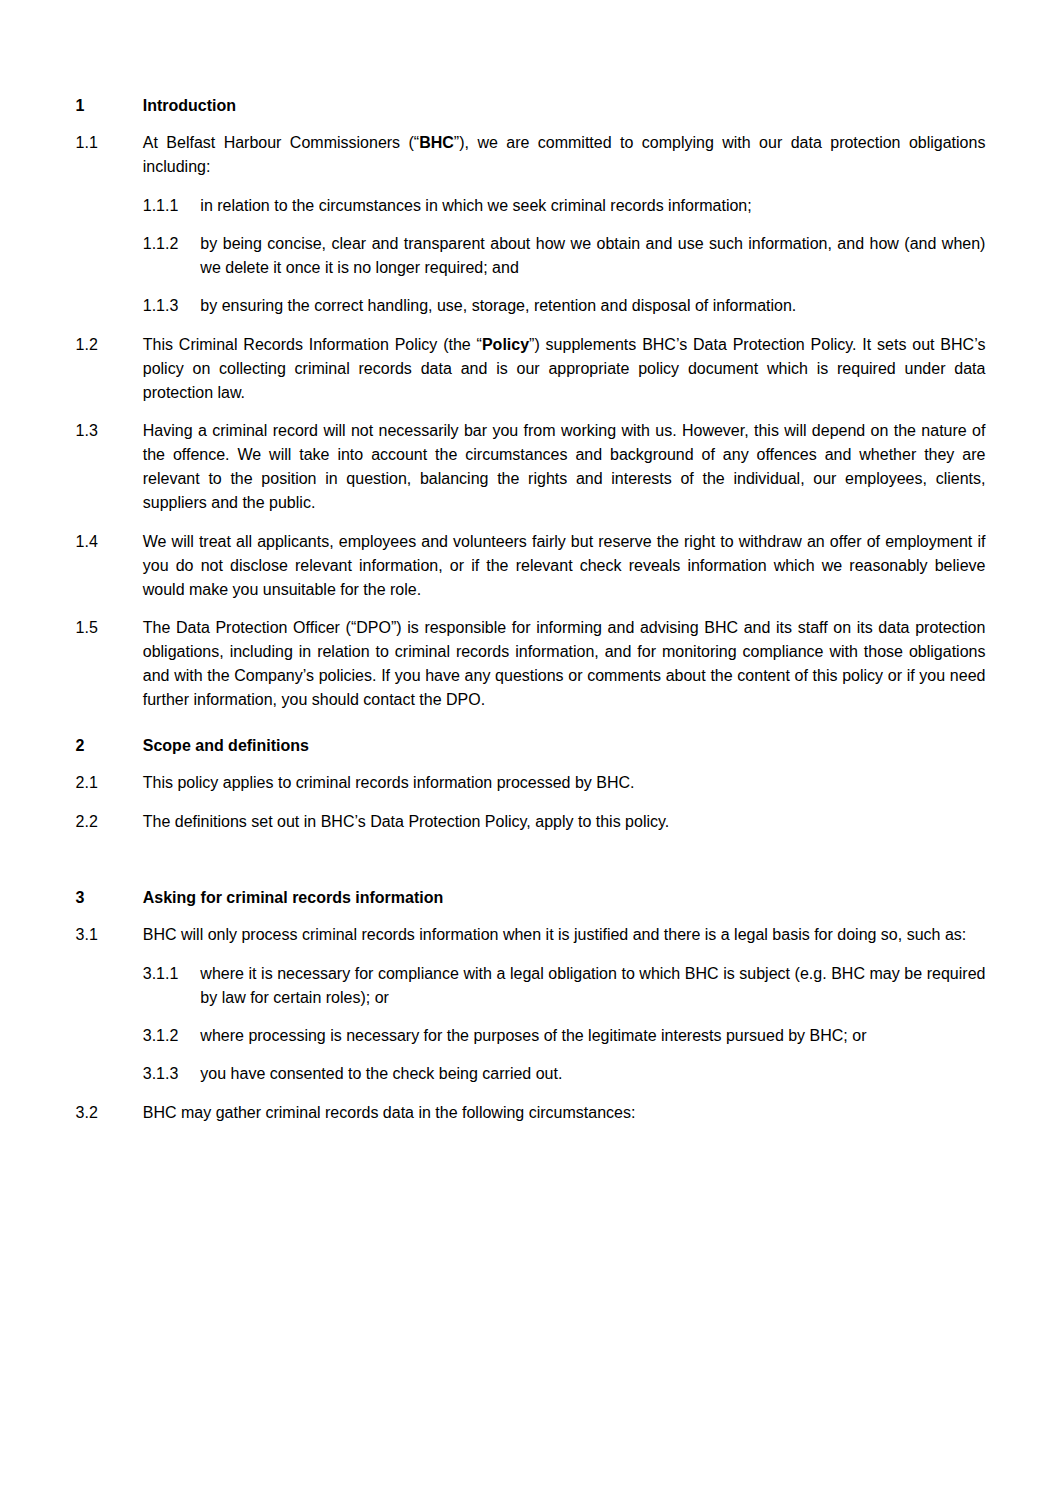1
Introduction
1.1
At Belfast Harbour Commissioners (“BHC”), we are committed to complying with our data protection obligations including:
1.1.1
in relation to the circumstances in which we seek criminal records information;
1.1.2
by being concise, clear and transparent about how we obtain and use such information, and how (and when) we delete it once it is no longer required; and
1.1.3
by ensuring the correct handling, use, storage, retention and disposal of information.
1.2
This Criminal Records Information Policy (the “Policy”) supplements BHC’s Data Protection Policy. It sets out BHC’s policy on collecting criminal records data and is our appropriate policy document which is required under data protection law.
1.3
Having a criminal record will not necessarily bar you from working with us. However, this will depend on the nature of the offence. We will take into account the circumstances and background of any offences and whether they are relevant to the position in question, balancing the rights and interests of the individual, our employees, clients, suppliers and the public.
1.4
We will treat all applicants, employees and volunteers fairly but reserve the right to withdraw an offer of employment if you do not disclose relevant information, or if the relevant check reveals information which we reasonably believe would make you unsuitable for the role.
1.5
The Data Protection Officer (“DPO”) is responsible for informing and advising BHC and its staff on its data protection obligations, including in relation to criminal records information, and for monitoring compliance with those obligations and with the Company’s policies. If you have any questions or comments about the content of this policy or if you need further information, you should contact the DPO.
2
Scope and definitions
2.1
This policy applies to criminal records information processed by BHC.
2.2
The definitions set out in BHC’s Data Protection Policy, apply to this policy.
3
Asking for criminal records information
3.1
BHC will only process criminal records information when it is justified and there is a legal basis for doing so, such as:
3.1.1
where it is necessary for compliance with a legal obligation to which BHC is subject (e.g. BHC may be required by law for certain roles); or
3.1.2
where processing is necessary for the purposes of the legitimate interests pursued by BHC; or
3.1.3
you have consented to the check being carried out.
3.2
BHC may gather criminal records data in the following circumstances: